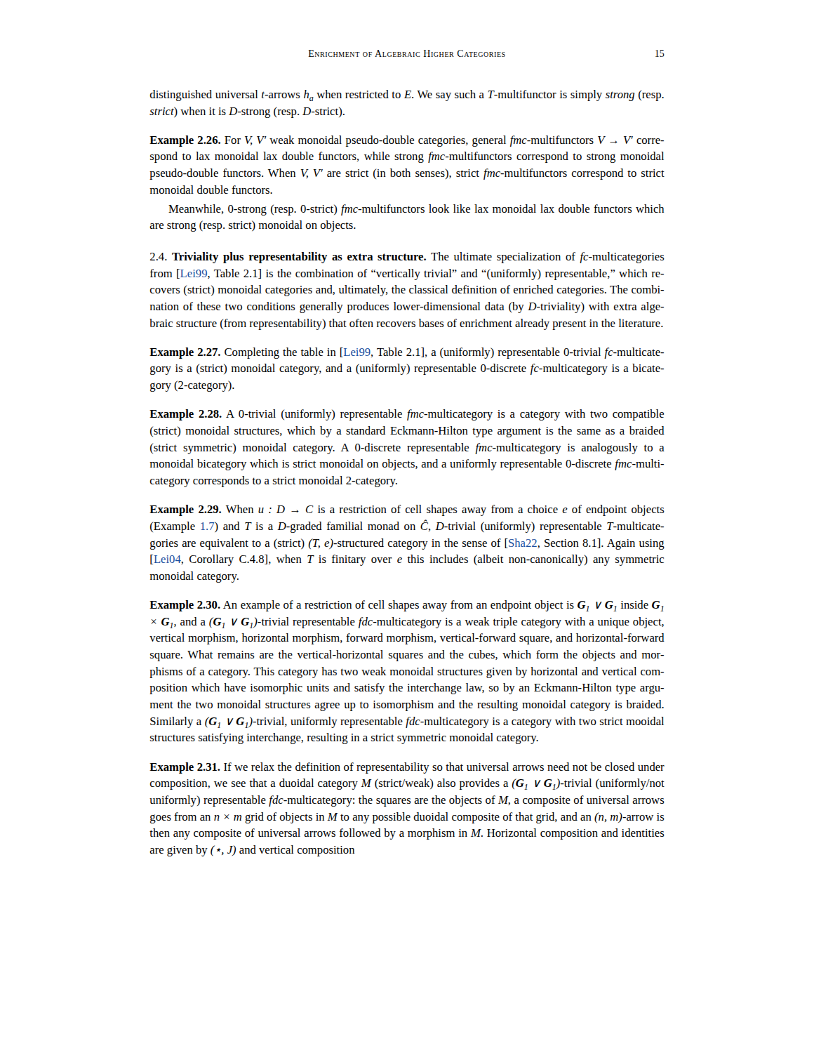Enrichment of Algebraic Higher Categories 15
distinguished universal t-arrows ha when restricted to E. We say such a T-multifunctor is simply strong (resp. strict) when it is D-strong (resp. D-strict).
Example 2.26. For V, V′ weak monoidal pseudo-double categories, general fmc-multifunctors V → V′ correspond to lax monoidal lax double functors, while strong fmc-multifunctors correspond to strong monoidal pseudo-double functors. When V, V′ are strict (in both senses), strict fmc-multifunctors correspond to strict monoidal double functors.
Meanwhile, 0-strong (resp. 0-strict) fmc-multifunctors look like lax monoidal lax double functors which are strong (resp. strict) monoidal on objects.
2.4. Triviality plus representability as extra structure. The ultimate specialization of fc-multicategories from [Lei99, Table 2.1] is the combination of “vertically trivial” and “(uniformly) representable,” which recovers (strict) monoidal categories and, ultimately, the classical definition of enriched categories. The combination of these two conditions generally produces lower-dimensional data (by D-triviality) with extra algebraic structure (from representability) that often recovers bases of enrichment already present in the literature.
Example 2.27. Completing the table in [Lei99, Table 2.1], a (uniformly) representable 0-trivial fc-multicategory is a (strict) monoidal category, and a (uniformly) representable 0-discrete fc-multicategory is a bicategory (2-category).
Example 2.28. A 0-trivial (uniformly) representable fmc-multicategory is a category with two compatible (strict) monoidal structures, which by a standard Eckmann-Hilton type argument is the same as a braided (strict symmetric) monoidal category. A 0-discrete representable fmc-multicategory is analogously to a monoidal bicategory which is strict monoidal on objects, and a uniformly representable 0-discrete fmc-multicategory corresponds to a strict monoidal 2-category.
Example 2.29. When u : D → C is a restriction of cell shapes away from a choice e of endpoint objects (Example 1.7) and T is a D-graded familial monad on Ĉ, D-trivial (uniformly) representable T-multicategories are equivalent to a (strict) (T, e)-structured category in the sense of [Sha22, Section 8.1]. Again using [Lei04, Corollary C.4.8], when T is finitary over e this includes (albeit non-canonically) any symmetric monoidal category.
Example 2.30. An example of a restriction of cell shapes away from an endpoint object is G1 ∨ G1 inside G1 × G1, and a (G1 ∨ G1)-trivial representable fdc-multicategory is a weak triple category with a unique object, vertical morphism, horizontal morphism, forward morphism, vertical-forward square, and horizontal-forward square. What remains are the vertical-horizontal squares and the cubes, which form the objects and morphisms of a category. This category has two weak monoidal structures given by horizontal and vertical composition which have isomorphic units and satisfy the interchange law, so by an Eckmann-Hilton type argument the two monoidal structures agree up to isomorphism and the resulting monoidal category is braided. Similarly a (G1 ∨ G1)-trivial, uniformly representable fdc-multicategory is a category with two strict mooidal structures satisfying interchange, resulting in a strict symmetric monoidal category.
Example 2.31. If we relax the definition of representability so that universal arrows need not be closed under composition, we see that a duoidal category M (strict/weak) also provides a (G1 ∨ G1)-trivial (uniformly/not uniformly) representable fdc-multicategory: the squares are the objects of M, a composite of universal arrows goes from an n × m grid of objects in M to any possible duoidal composite of that grid, and an (n, m)-arrow is then any composite of universal arrows followed by a morphism in M. Horizontal composition and identities are given by (⋆, J) and vertical composition